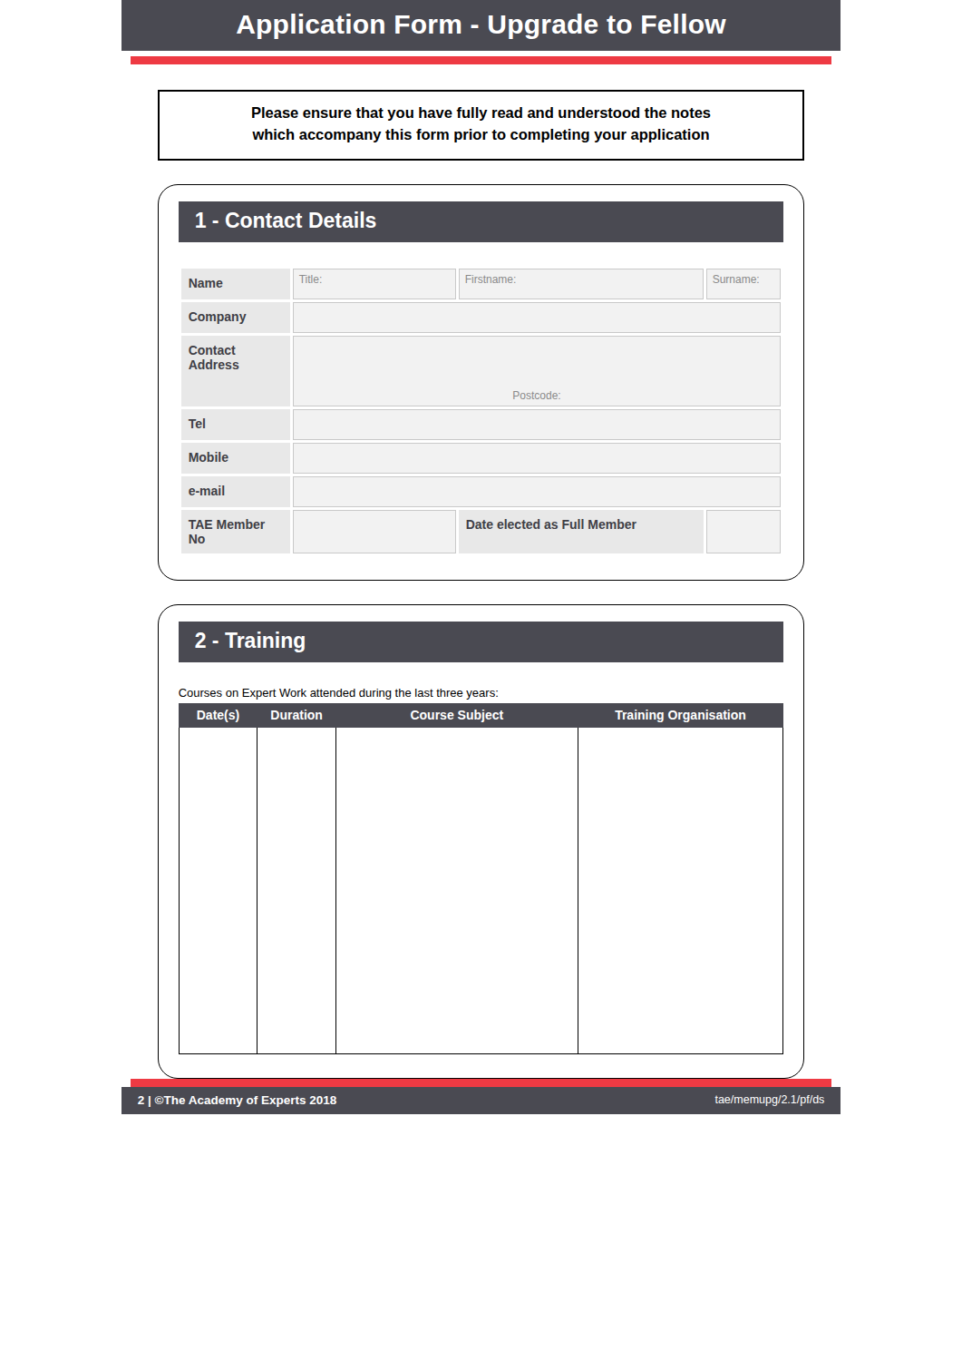Application Form - Upgrade to Fellow
Please ensure that you have fully read and understood the notes
which accompany this form prior to completing your application
1 - Contact Details
| Name | Title: | Firstname: | Surname: |
| Company | |
| Contact Address | Postcode: |
| Tel | |
| Mobile | |
| e-mail | |
| TAE Member No | | Date elected as Full Member | |
2 - Training
Courses on Expert Work attended during the last three years:
| Date(s) | Duration | Course Subject | Training Organisation |
| --- | --- | --- | --- |
2 | ©The Academy of Experts 2018 tae/memupg/2.1/pf/ds